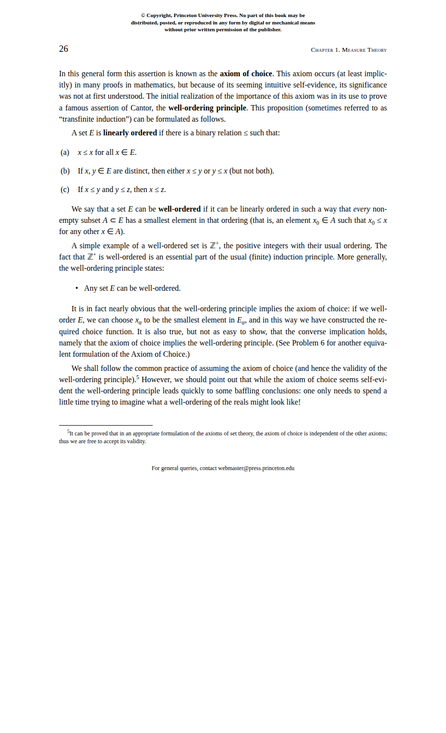© Copyright, Princeton University Press. No part of this book may be distributed, posted, or reproduced in any form by digital or mechanical means without prior written permission of the publisher.
26 Chapter 1. Measure Theory
In this general form this assertion is known as the axiom of choice. This axiom occurs (at least implicitly) in many proofs in mathematics, but because of its seeming intuitive self-evidence, its significance was not at first understood. The initial realization of the importance of this axiom was in its use to prove a famous assertion of Cantor, the well-ordering principle. This proposition (sometimes referred to as “transfinite induction”) can be formulated as follows.
A set E is linearly ordered if there is a binary relation ≤ such that:
(a) x ≤ x for all x ∈ E.
(b) If x, y ∈ E are distinct, then either x ≤ y or y ≤ x (but not both).
(c) If x ≤ y and y ≤ z, then x ≤ z.
We say that a set E can be well-ordered if it can be linearly ordered in such a way that every non-empty subset A ⊂ E has a smallest element in that ordering (that is, an element x0 ∈ A such that x0 ≤ x for any other x ∈ A).
A simple example of a well-ordered set is ℤ+, the positive integers with their usual ordering. The fact that ℤ+ is well-ordered is an essential part of the usual (finite) induction principle. More generally, the well-ordering principle states:
Any set E can be well-ordered.
It is in fact nearly obvious that the well-ordering principle implies the axiom of choice: if we well-order E, we can choose xα to be the smallest element in Eα, and in this way we have constructed the required choice function. It is also true, but not as easy to show, that the converse implication holds, namely that the axiom of choice implies the well-ordering principle. (See Problem 6 for another equivalent formulation of the Axiom of Choice.)
We shall follow the common practice of assuming the axiom of choice (and hence the validity of the well-ordering principle).5 However, we should point out that while the axiom of choice seems self-evident the well-ordering principle leads quickly to some baffling conclusions: one only needs to spend a little time trying to imagine what a well-ordering of the reals might look like!
5It can be proved that in an appropriate formulation of the axioms of set theory, the axiom of choice is independent of the other axioms; thus we are free to accept its validity.
For general queries, contact webmaster@press.princeton.edu